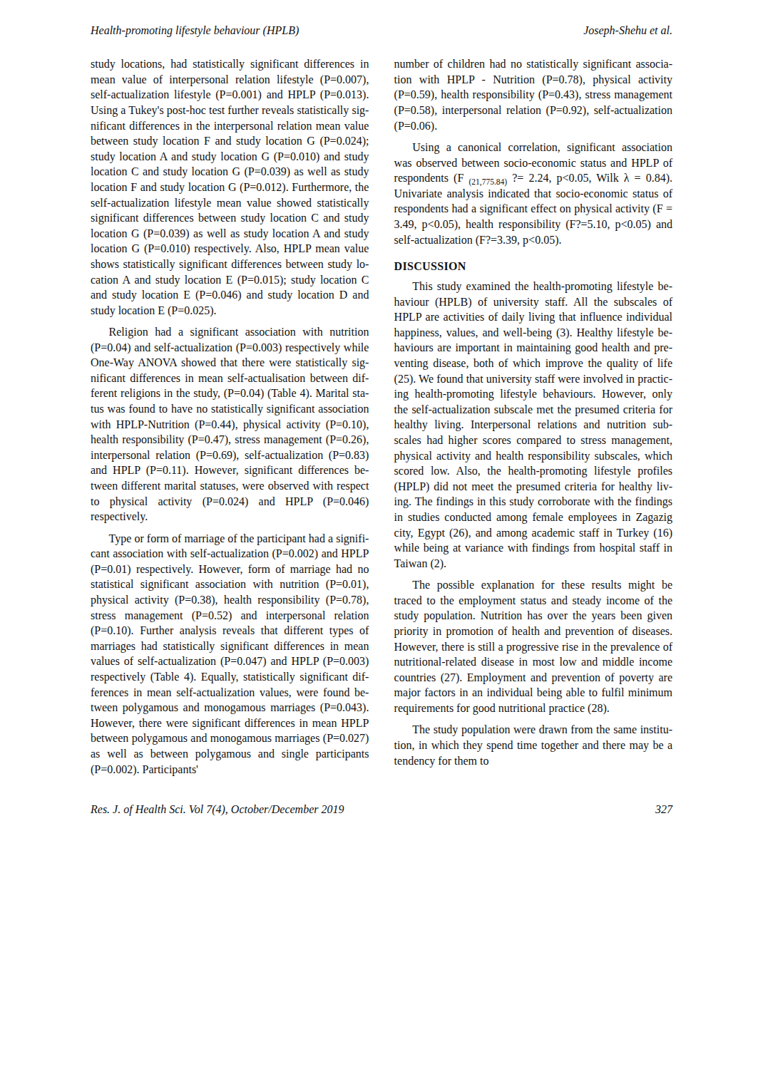Health-promoting lifestyle behaviour (HPLB) Joseph-Shehu et al.
study locations, had statistically significant differences in mean value of interpersonal relation lifestyle (P=0.007), self-actualization lifestyle (P=0.001) and HPLP (P=0.013). Using a Tukey's post-hoc test further reveals statistically significant differences in the interpersonal relation mean value between study location F and study location G (P=0.024); study location A and study location G (P=0.010) and study location C and study location G (P=0.039) as well as study location F and study location G (P=0.012). Furthermore, the self-actualization lifestyle mean value showed statistically significant differences between study location C and study location G (P=0.039) as well as study location A and study location G (P=0.010) respectively. Also, HPLP mean value shows statistically significant differences between study location A and study location E (P=0.015); study location C and study location E (P=0.046) and study location D and study location E (P=0.025).
Religion had a significant association with nutrition (P=0.04) and self-actualization (P=0.003) respectively while One-Way ANOVA showed that there were statistically significant differences in mean self-actualisation between different religions in the study, (P=0.04) (Table 4). Marital status was found to have no statistically significant association with HPLP-Nutrition (P=0.44), physical activity (P=0.10), health responsibility (P=0.47), stress management (P=0.26), interpersonal relation (P=0.69), self-actualization (P=0.83) and HPLP (P=0.11). However, significant differences between different marital statuses, were observed with respect to physical activity (P=0.024) and HPLP (P=0.046) respectively.
Type or form of marriage of the participant had a significant association with self-actualization (P=0.002) and HPLP (P=0.01) respectively. However, form of marriage had no statistical significant association with nutrition (P=0.01), physical activity (P=0.38), health responsibility (P=0.78), stress management (P=0.52) and interpersonal relation (P=0.10). Further analysis reveals that different types of marriages had statistically significant differences in mean values of self-actualization (P=0.047) and HPLP (P=0.003) respectively (Table 4). Equally, statistically significant differences in mean self-actualization values, were found between polygamous and monogamous marriages (P=0.043). However, there were significant differences in mean HPLP between polygamous and monogamous marriages (P=0.027) as well as between polygamous and single participants (P=0.002). Participants'
number of children had no statistically significant association with HPLP - Nutrition (P=0.78), physical activity (P=0.59), health responsibility (P=0.43), stress management (P=0.58), interpersonal relation (P=0.92), self-actualization (P=0.06).
Using a canonical correlation, significant association was observed between socio-economic status and HPLP of respondents (F (21,775.84) ?= 2.24, p<0.05, Wilk λ = 0.84). Univariate analysis indicated that socio-economic status of respondents had a significant effect on physical activity (F = 3.49, p<0.05), health responsibility (F?=5.10, p<0.05) and self-actualization (F?=3.39, p<0.05).
Discussion
This study examined the health-promoting lifestyle behaviour (HPLB) of university staff. All the subscales of HPLP are activities of daily living that influence individual happiness, values, and well-being (3). Healthy lifestyle behaviours are important in maintaining good health and preventing disease, both of which improve the quality of life (25). We found that university staff were involved in practicing health-promoting lifestyle behaviours. However, only the self-actualization subscale met the presumed criteria for healthy living. Interpersonal relations and nutrition sub-scales had higher scores compared to stress management, physical activity and health responsibility subscales, which scored low. Also, the health-promoting lifestyle profiles (HPLP) did not meet the presumed criteria for healthy living. The findings in this study corroborate with the findings in studies conducted among female employees in Zagazig city, Egypt (26), and among academic staff in Turkey (16) while being at variance with findings from hospital staff in Taiwan (2).
The possible explanation for these results might be traced to the employment status and steady income of the study population. Nutrition has over the years been given priority in promotion of health and prevention of diseases. However, there is still a progressive rise in the prevalence of nutritional-related disease in most low and middle income countries (27). Employment and prevention of poverty are major factors in an individual being able to fulfil minimum requirements for good nutritional practice (28).
The study population were drawn from the same institution, in which they spend time together and there may be a tendency for them to
Res. J. of Health Sci. Vol 7(4), October/December 2019 327